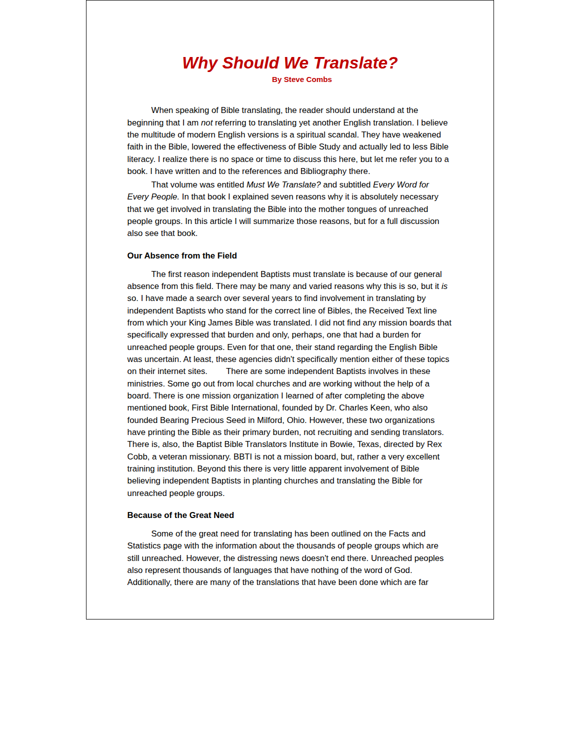Why Should We Translate?
By Steve Combs
When speaking of Bible translating, the reader should understand at the beginning that I am not referring to translating yet another English translation. I believe the multitude of modern English versions is a spiritual scandal. They have weakened faith in the Bible, lowered the effectiveness of Bible Study and actually led to less Bible literacy. I realize there is no space or time to discuss this here, but let me refer you to a book. I have written and to the references and Bibliography there.
That volume was entitled Must We Translate? and subtitled Every Word for Every People. In that book I explained seven reasons why it is absolutely necessary that we get involved in translating the Bible into the mother tongues of unreached people groups. In this article I will summarize those reasons, but for a full discussion also see that book.
Our Absence from the Field
The first reason independent Baptists must translate is because of our general absence from this field. There may be many and varied reasons why this is so, but it is so. I have made a search over several years to find involvement in translating by independent Baptists who stand for the correct line of Bibles, the Received Text line from which your King James Bible was translated. I did not find any mission boards that specifically expressed that burden and only, perhaps, one that had a burden for unreached people groups. Even for that one, their stand regarding the English Bible was uncertain. At least, these agencies didn't specifically mention either of these topics on their internet sites. There are some independent Baptists involves in these ministries. Some go out from local churches and are working without the help of a board. There is one mission organization I learned of after completing the above mentioned book, First Bible International, founded by Dr. Charles Keen, who also founded Bearing Precious Seed in Milford, Ohio. However, these two organizations have printing the Bible as their primary burden, not recruiting and sending translators. There is, also, the Baptist Bible Translators Institute in Bowie, Texas, directed by Rex Cobb, a veteran missionary. BBTI is not a mission board, but, rather a very excellent training institution. Beyond this there is very little apparent involvement of Bible believing independent Baptists in planting churches and translating the Bible for unreached people groups.
Because of the Great Need
Some of the great need for translating has been outlined on the Facts and Statistics page with the information about the thousands of people groups which are still unreached. However, the distressing news doesn't end there. Unreached peoples also represent thousands of languages that have nothing of the word of God. Additionally, there are many of the translations that have been done which are far